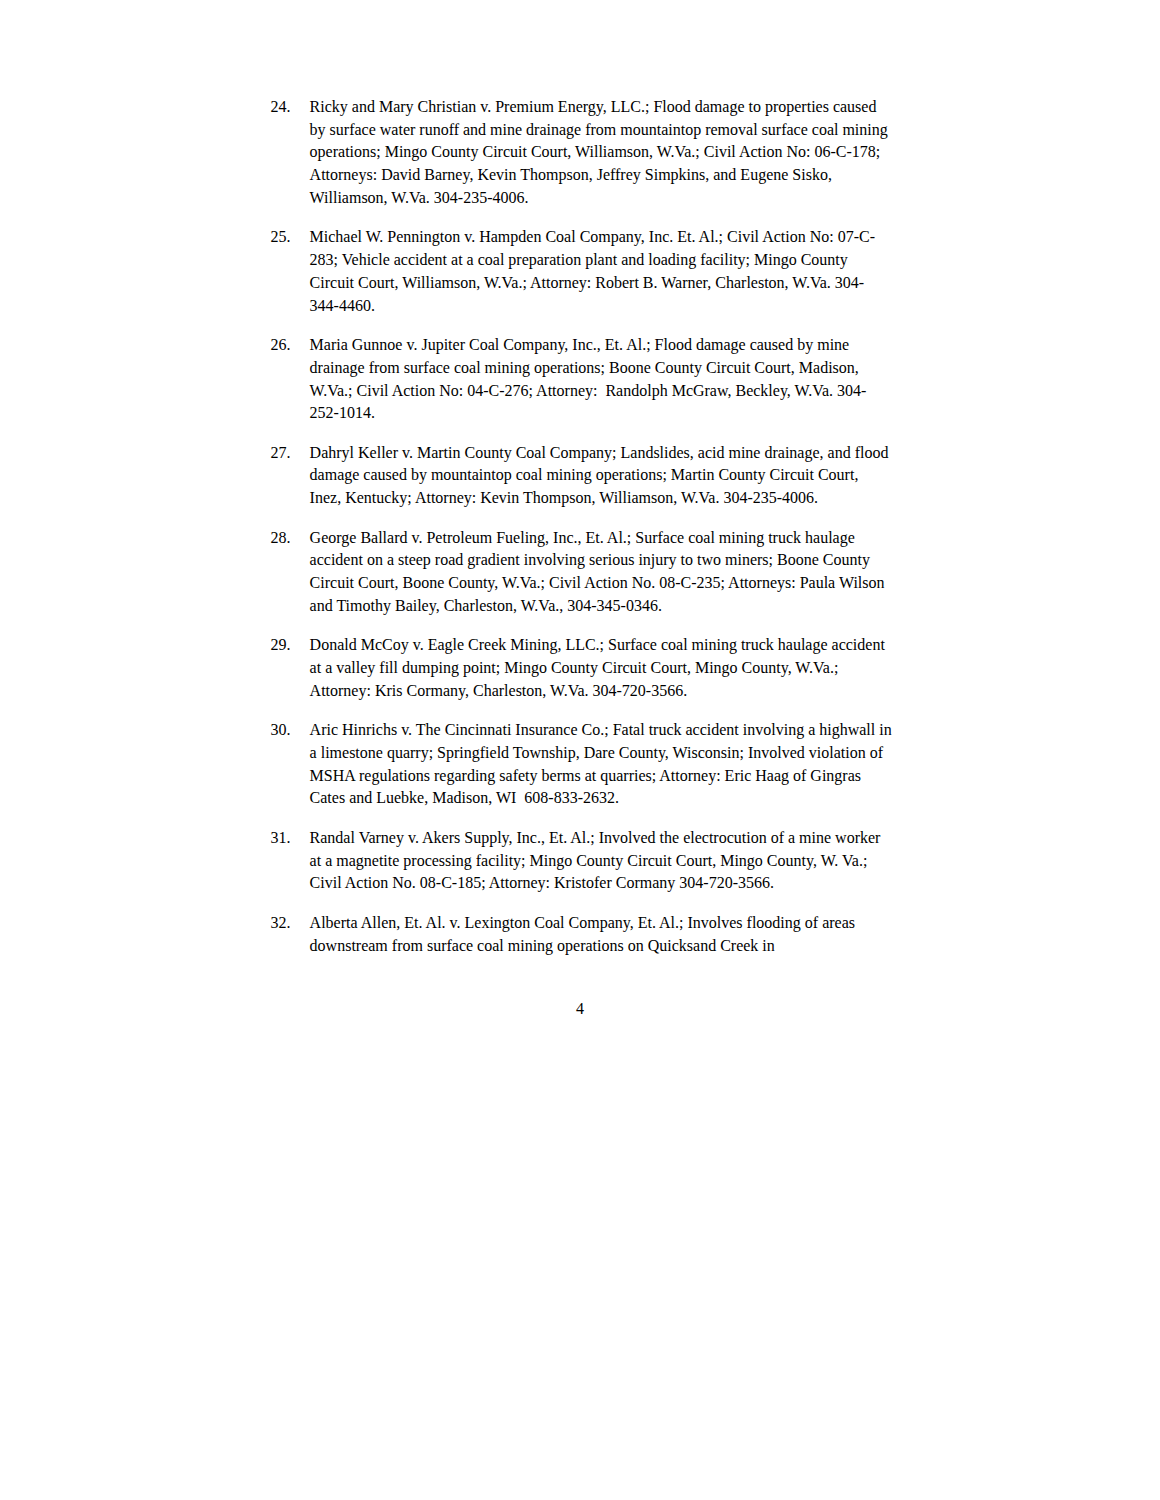24. Ricky and Mary Christian v. Premium Energy, LLC.; Flood damage to properties caused by surface water runoff and mine drainage from mountaintop removal surface coal mining operations; Mingo County Circuit Court, Williamson, W.Va.; Civil Action No: 06-C-178; Attorneys: David Barney, Kevin Thompson, Jeffrey Simpkins, and Eugene Sisko, Williamson, W.Va. 304-235-4006.
25. Michael W. Pennington v. Hampden Coal Company, Inc. Et. Al.; Civil Action No: 07-C-283; Vehicle accident at a coal preparation plant and loading facility; Mingo County Circuit Court, Williamson, W.Va.; Attorney: Robert B. Warner, Charleston, W.Va. 304-344-4460.
26. Maria Gunnoe v. Jupiter Coal Company, Inc., Et. Al.; Flood damage caused by mine drainage from surface coal mining operations; Boone County Circuit Court, Madison, W.Va.; Civil Action No: 04-C-276; Attorney: Randolph McGraw, Beckley, W.Va. 304-252-1014.
27. Dahryl Keller v. Martin County Coal Company; Landslides, acid mine drainage, and flood damage caused by mountaintop coal mining operations; Martin County Circuit Court, Inez, Kentucky; Attorney: Kevin Thompson, Williamson, W.Va. 304-235-4006.
28. George Ballard v. Petroleum Fueling, Inc., Et. Al.; Surface coal mining truck haulage accident on a steep road gradient involving serious injury to two miners; Boone County Circuit Court, Boone County, W.Va.; Civil Action No. 08-C-235; Attorneys: Paula Wilson and Timothy Bailey, Charleston, W.Va., 304-345-0346.
29. Donald McCoy v. Eagle Creek Mining, LLC.; Surface coal mining truck haulage accident at a valley fill dumping point; Mingo County Circuit Court, Mingo County, W.Va.; Attorney: Kris Cormany, Charleston, W.Va. 304-720-3566.
30. Aric Hinrichs v. The Cincinnati Insurance Co.; Fatal truck accident involving a highwall in a limestone quarry; Springfield Township, Dare County, Wisconsin; Involved violation of MSHA regulations regarding safety berms at quarries; Attorney: Eric Haag of Gingras Cates and Luebke, Madison, WI 608-833-2632.
31. Randal Varney v. Akers Supply, Inc., Et. Al.; Involved the electrocution of a mine worker at a magnetite processing facility; Mingo County Circuit Court, Mingo County, W. Va.; Civil Action No. 08-C-185; Attorney: Kristofer Cormany 304-720-3566.
32. Alberta Allen, Et. Al. v. Lexington Coal Company, Et. Al.; Involves flooding of areas downstream from surface coal mining operations on Quicksand Creek in
4